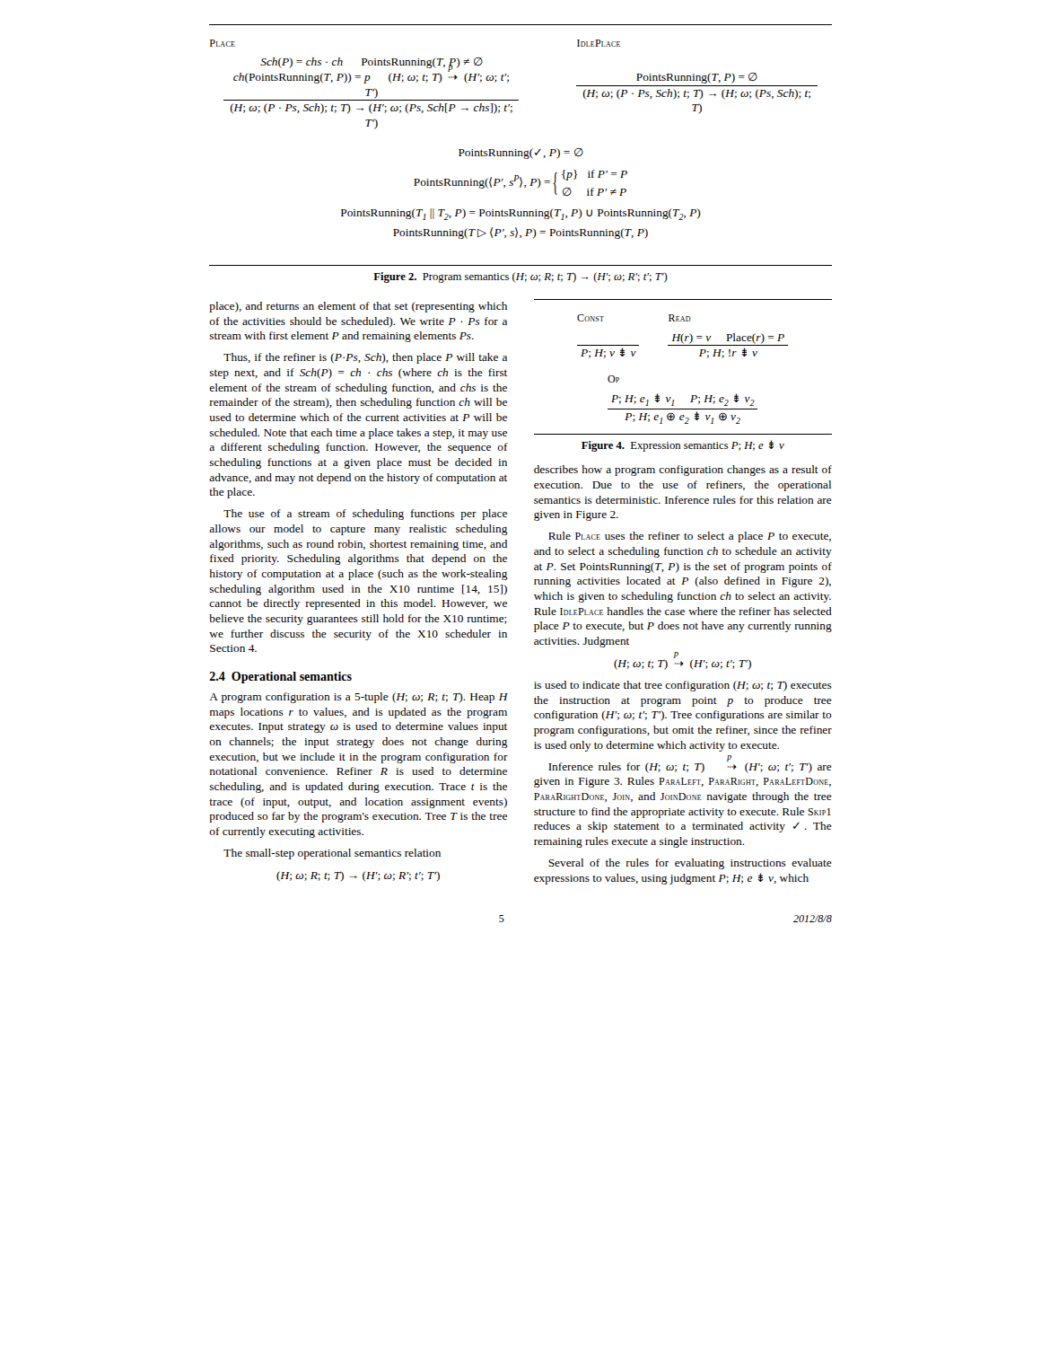| Place | | IdlePlace |
| Sch ( P ) = chs · ch PointsRunning ( T , P ) ≠ ∅ ch ( PointsRunning ( T , P )) = p ( H ; ω ; t ; T ) p ⇢ ( H′ ; ω ; t′ ; T′ ) ( H ; ω ; ( P · Ps , Sch ); t ; T ) → ( H′ ; ω ; ( Ps , Sch [ P → chs ]); t′ ; T′ ) | | PointsRunning ( T , P ) = ∅ ( H ; ω ; ( P · Ps , Sch ); t ; T ) → ( H ; ω ; ( Ps , Sch ); t ; T ) |
PointsRunning(✓, P) = ∅
PointsRunning(⟨P′, sP⟩, P) =
{p} if P′ = P
∅ if P′ ≠ P
PointsRunning(T1 || T2, P) = PointsRunning(T1, P) ∪ PointsRunning(T2, P)
PointsRunning(T ▷ ⟨P′, s⟩, P) = PointsRunning(T, P)
Figure 2. Program semantics (H; ω; R; t; T) → (H′; ω; R′; t′; T′)
place), and returns an element of that set (representing which of the activities should be scheduled). We write P · Ps for a stream with first element P and remaining elements Ps.
Thus, if the refiner is (P·Ps, Sch), then place P will take a step next, and if Sch(P) = ch · chs (where ch is the first element of the stream of scheduling function, and chs is the remainder of the stream), then scheduling function ch will be used to determine which of the current activities at P will be scheduled. Note that each time a place takes a step, it may use a different scheduling function. However, the sequence of scheduling functions at a given place must be decided in advance, and may not depend on the history of computation at the place.
The use of a stream of scheduling functions per place allows our model to capture many realistic scheduling algorithms, such as round robin, shortest remaining time, and fixed priority. Scheduling algorithms that depend on the history of computation at a place (such as the work-stealing scheduling algorithm used in the X10 runtime [14, 15]) cannot be directly represented in this model. However, we believe the security guarantees still hold for the X10 runtime; we further discuss the security of the X10 scheduler in Section 4.
2.4 Operational semantics
A program configuration is a 5-tuple (H; ω; R; t; T). Heap H maps locations r to values, and is updated as the program executes. Input strategy ω is used to determine values input on channels; the input strategy does not change during execution, but we include it in the program configuration for notational convenience. Refiner R is used to determine scheduling, and is updated during execution. Trace t is the trace (of input, output, and location assignment events) produced so far by the program's execution. Tree T is the tree of currently executing activities.
The small-step operational semantics relation
(H; ω; R; t; T) → (H′; ω; R′; t′; T′)
| Const | Read |
| P ; H ; v ⇟ v | H ( r ) = v Place ( r ) = P P ; H ; ! r ⇟ v |
| Op |
| P ; H ; e 1 ⇟ v 1 P ; H ; e 2 ⇟ v 2 P ; H ; e 1 ⊕ e 2 ⇟ v 1 ⊕ v 2 |
Figure 4. Expression semantics P; H; e ⇟ v
describes how a program configuration changes as a result of execution. Due to the use of refiners, the operational semantics is deterministic. Inference rules for this relation are given in Figure 2.
Rule Place uses the refiner to select a place P to execute, and to select a scheduling function ch to schedule an activity at P. Set PointsRunning(T, P) is the set of program points of running activities located at P (also defined in Figure 2), which is given to scheduling function ch to select an activity. Rule IdlePlace handles the case where the refiner has selected place P to execute, but P does not have any currently running activities. Judgment
(H; ω; t; T) p ⇢ (H′; ω; t′; T′)
is used to indicate that tree configuration (H; ω; t; T) executes the instruction at program point p to produce tree configuration (H′; ω; t′; T′). Tree configurations are similar to program configurations, but omit the refiner, since the refiner is used only to determine which activity to execute.
Inference rules for (H; ω; t; T) p ⇢ (H′; ω; t′; T′) are given in Figure 3. Rules ParaLeft, ParaRight, ParaLeftDone, ParaRightDone, Join, and JoinDone navigate through the tree structure to find the appropriate activity to execute. Rule Skip1 reduces a skip statement to a terminated activity ✓. The remaining rules execute a single instruction.
Several of the rules for evaluating instructions evaluate expressions to values, using judgment P; H; e ⇟ v, which
5 2012/8/8